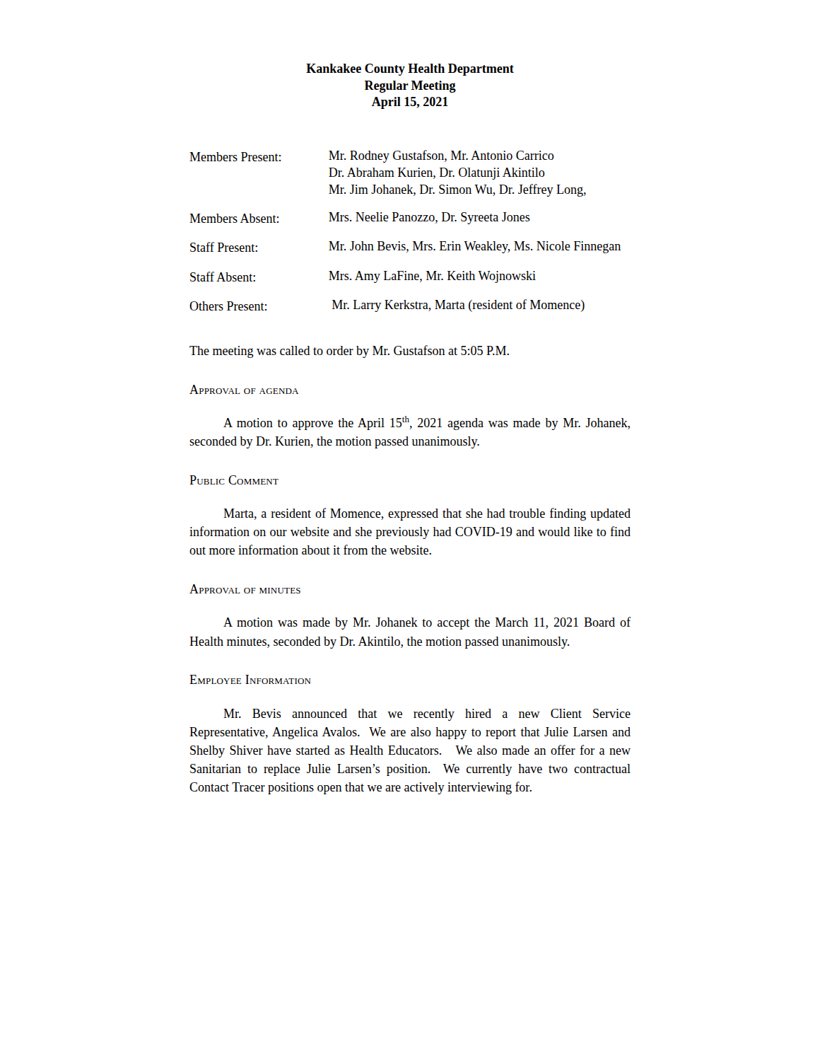Kankakee County Health Department
Regular Meeting
April 15, 2021
| Members Present: | Mr. Rodney Gustafson, Mr. Antonio Carrico Dr. Abraham Kurien, Dr. Olatunji Akintilo Mr. Jim Johanek, Dr. Simon Wu, Dr. Jeffrey Long, |
| Members Absent: | Mrs. Neelie Panozzo, Dr. Syreeta Jones |
| Staff Present: | Mr. John Bevis, Mrs. Erin Weakley, Ms. Nicole Finnegan |
| Staff Absent: | Mrs. Amy LaFine, Mr. Keith Wojnowski |
| Others Present: | Mr. Larry Kerkstra, Marta (resident of Momence) |
The meeting was called to order by Mr. Gustafson at 5:05 P.M.
Approval of agenda
A motion to approve the April 15th, 2021 agenda was made by Mr. Johanek, seconded by Dr. Kurien, the motion passed unanimously.
Public Comment
Marta, a resident of Momence, expressed that she had trouble finding updated information on our website and she previously had COVID-19 and would like to find out more information about it from the website.
Approval of minutes
A motion was made by Mr. Johanek to accept the March 11, 2021 Board of Health minutes, seconded by Dr. Akintilo, the motion passed unanimously.
Employee Information
Mr. Bevis announced that we recently hired a new Client Service Representative, Angelica Avalos. We are also happy to report that Julie Larsen and Shelby Shiver have started as Health Educators. We also made an offer for a new Sanitarian to replace Julie Larsen’s position. We currently have two contractual Contact Tracer positions open that we are actively interviewing for.